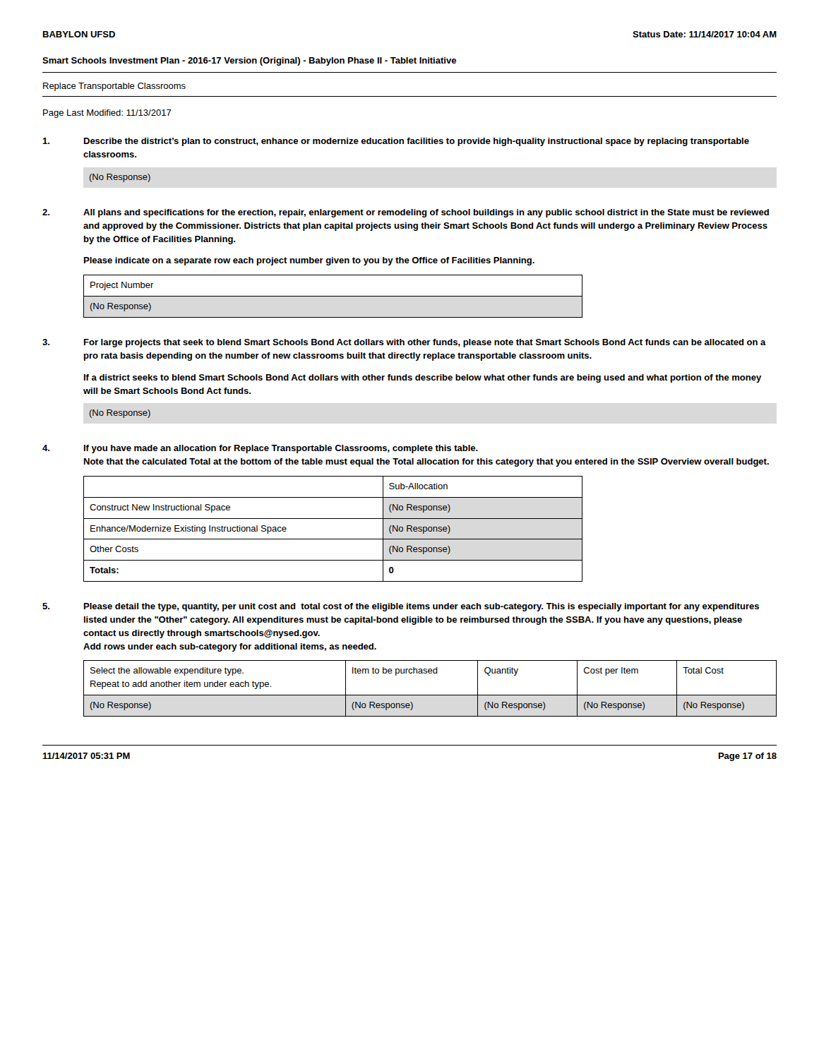BABYLON UFSD
Status Date: 11/14/2017 10:04 AM
Smart Schools Investment Plan - 2016-17 Version (Original) - Babylon Phase II - Tablet Initiative
Replace Transportable Classrooms
Page Last Modified: 11/13/2017
1.
Describe the district’s plan to construct, enhance or modernize education facilities to provide high-quality instructional space by replacing transportable classrooms.
(No Response)
2.
All plans and specifications for the erection, repair, enlargement or remodeling of school buildings in any public school district in the State must be reviewed and approved by the Commissioner. Districts that plan capital projects using their Smart Schools Bond Act funds will undergo a Preliminary Review Process by the Office of Facilities Planning.
Please indicate on a separate row each project number given to you by the Office of Facilities Planning.
| Project Number |
| --- |
| (No Response) |
3.
For large projects that seek to blend Smart Schools Bond Act dollars with other funds, please note that Smart Schools Bond Act funds can be allocated on a pro rata basis depending on the number of new classrooms built that directly replace transportable classroom units.
If a district seeks to blend Smart Schools Bond Act dollars with other funds describe below what other funds are being used and what portion of the money will be Smart Schools Bond Act funds.
(No Response)
4.
If you have made an allocation for Replace Transportable Classrooms, complete this table.
Note that the calculated Total at the bottom of the table must equal the Total allocation for this category that you entered in the SSIP Overview overall budget.
| | Sub-Allocation |
| Construct New Instructional Space | (No Response) |
| Enhance/Modernize Existing Instructional Space | (No Response) |
| Other Costs | (No Response) |
| Totals: | 0 |
5.
Please detail the type, quantity, per unit cost and total cost of the eligible items under each sub-category. This is especially important for any expenditures listed under the "Other" category. All expenditures must be capital-bond eligible to be reimbursed through the SSBA. If you have any questions, please contact us directly through smartschools@nysed.gov.
Add rows under each sub-category for additional items, as needed.
| Select the allowable expenditure type. Repeat to add another item under each type. | Item to be purchased | Quantity | Cost per Item | Total Cost |
| --- | --- | --- | --- | --- |
| (No Response) | (No Response) | (No Response) | (No Response) | (No Response) |
11/14/2017 05:31 PM
Page 17 of 18